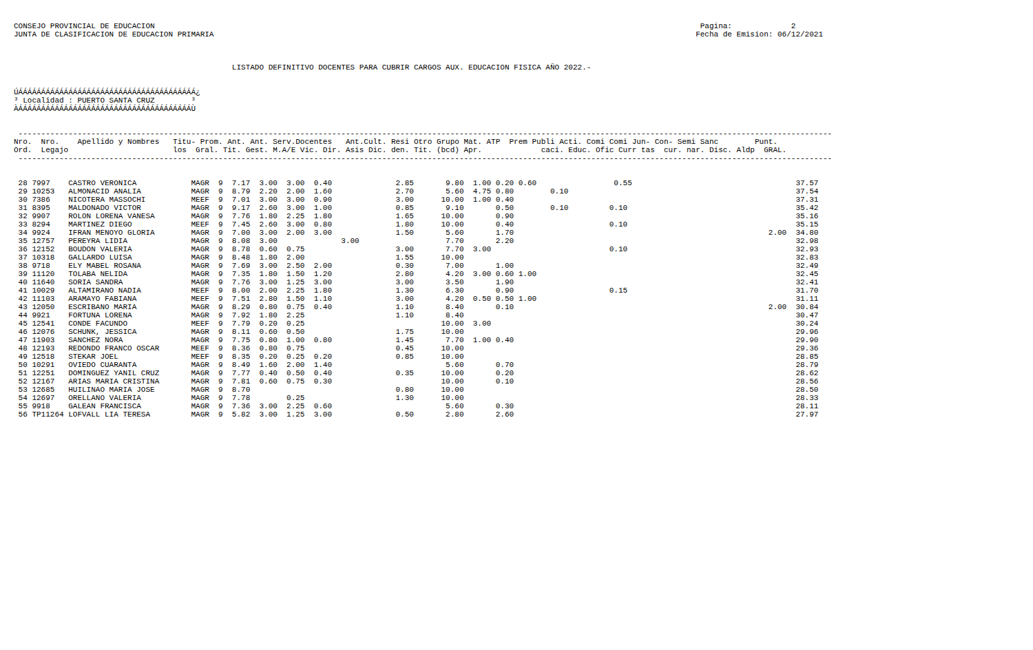CONSEJO PROVINCIAL DE EDUCACION Pagina: 2 JUNTA DE CLASIFICACION DE EDUCACION PRIMARIA Fecha de Emision: 06/12/2021
LISTADO DEFINITIVO DOCENTES PARA CUBRIR CARGOS AUX. EDUCACION FISICA AÑO 2022.-
ÚÁÁÁÁÁÁÁÁÁÁÁÁÁÁÁÁÁÁÁÁÁÁÁÁÁÁÁÁÁÁÁÁÁÁÁÁÁÁÁ¿ ³ Localidad : PUERTO SANTA CRUZ ³ ÀÁÁÁÁÁÁÁÁÁÁÁÁÁÁÁÁÁÁÁÁÁÁÁÁÁÁÁÁÁÁÁÁÁÁÁÁÁÁÙ
----------------------------------------------------------------------------------------------------------------------------------------------------------------------------------- Nro. Nro. Apellido y Nombres Titu- Prom. Ant. Ant. Serv.Docentes Ant.Cult. Resi Otro Grupo Mat. ATP Prem Publi Acti. Comi Comi Jun- Con- Semi Sanc Punt. Ord. Legajo los Gral. Tit. Gest. M.A/E Vic. Dir. Asis Dic. den. Tit. (bcd) Apr. caci. Educ. Ofic Curr tas cur. nar. Disc. Aldp GRAL. -----------------------------------------------------------------------------------------------------------------------------------------------------------------------------------
28 7997 CASTRO VERONICA MAGR 9 7.17 3.00 3.00 0.40 2.85 9.80 1.00 0.20 0.60 0.55 37.57 29 10253 ALMONACID ANALIA MAGR 9 8.79 2.20 2.00 1.60 2.70 5.60 4.75 0.80 0.10 37.54 30 7386 NICOTERA MASSOCHI MEEF 9 7.01 3.00 3.00 0.90 3.00 10.00 1.00 0.40 37.31 31 8395 MALDONADO VICTOR MAGR 9 9.17 2.60 3.00 1.00 0.85 9.10 0.50 0.10 0.10 35.42 32 9907 ROLON LORENA VANESA MAGR 9 7.76 1.80 2.25 1.80 1.65 10.00 0.90 35.16 33 8294 MARTINEZ DIEGO MEEF 9 7.45 2.60 3.00 0.80 1.80 10.00 0.40 0.10 35.15 34 9924 IFRAN MENOYO GLORIA MAGR 9 7.00 3.00 2.00 3.00 1.50 5.60 1.70 2.00 34.80 35 12757 PEREYRA LIDIA MAGR 9 8.08 3.00 3.00 7.70 2.20 32.98 36 12152 BOUDON VALERIA MAGR 9 8.78 0.60 0.75 3.00 7.70 3.00 0.10 32.93 37 10318 GALLARDO LUISA MAGR 9 8.48 1.80 2.00 1.55 10.00 32.83 38 9718 ELY MABEL ROSANA MAGR 9 7.69 3.00 2.50 2.00 0.30 7.00 1.00 32.49 39 11120 TOLABA NELIDA MAGR 9 7.35 1.80 1.50 1.20 2.80 4.20 3.00 0.60 1.00 32.45 40 11640 SORIA SANDRA MAGR 9 7.76 3.00 1.25 3.00 3.00 3.50 1.90 32.41 41 10029 ALTAMIRANO NADIA MEEF 9 8.00 2.00 2.25 1.80 1.30 6.30 0.90 0.15 31.70 42 11103 ARAMAYO FABIANA MEEF 9 7.51 2.80 1.50 1.10 3.00 4.20 0.50 0.50 1.00 31.11 43 12050 ESCRIBANO MARIA MAGR 9 8.29 0.80 0.75 0.40 1.10 8.40 0.10 2.00 30.84 44 9921 FORTUNA LORENA MAGR 9 7.92 1.80 2.25 1.10 8.40 30.47 45 12541 CONDE FACUNDO MEEF 9 7.79 0.20 0.25 10.00 3.00 30.24 46 12076 SCHUNK, JESSICA MAGR 9 8.11 0.60 0.50 1.75 10.00 29.96 47 11903 SANCHEZ NORA MAGR 9 7.75 0.80 1.00 0.80 1.45 7.70 1.00 0.40 29.90 48 12193 REDONDO FRANCO OSCAR MEEF 9 8.36 0.80 0.75 0.45 10.00 29.36 49 12518 STEKAR JOEL MEEF 9 8.35 0.20 0.25 0.20 0.85 10.00 28.85 50 10291 OVIEDO CUARANTA MAGR 9 8.49 1.60 2.00 1.40 5.60 0.70 28.79 51 12251 DOMINGUEZ YANIL CRUZ MAGR 9 7.77 0.40 0.50 0.40 0.35 10.00 0.20 28.62 52 12167 ARIAS MARIA CRISTINA MAGR 9 7.81 0.60 0.75 0.30 10.00 0.10 28.56 53 12685 HUILINAO MARIA JOSE MAGR 9 8.70 0.80 10.00 28.50 54 12697 ORELLANO VALERIA MAGR 9 7.78 0.25 1.30 10.00 28.33 55 9918 GALEAN FRANCISCA MAGR 9 7.36 3.00 2.25 0.60 5.60 0.30 28.11 56 TP11264 LOFVALL LIA TERESA MAGR 9 5.82 3.00 1.25 3.00 0.50 2.80 2.60 27.97